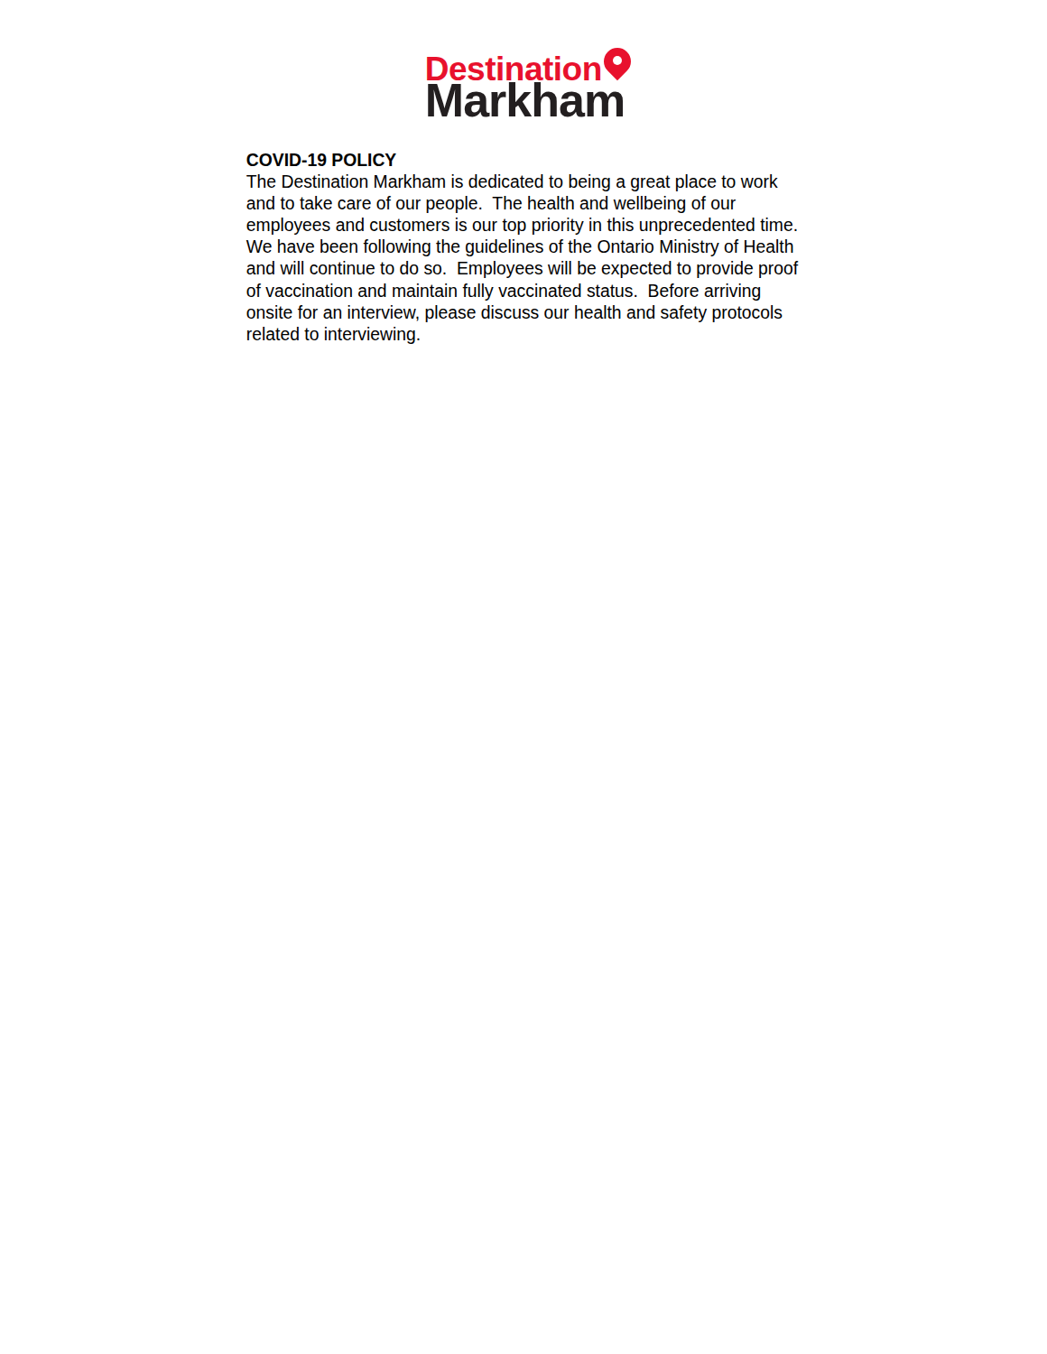Destination Markham
COVID-19 POLICY
The Destination Markham is dedicated to being a great place to work and to take care of our people. The health and wellbeing of our employees and customers is our top priority in this unprecedented time. We have been following the guidelines of the Ontario Ministry of Health and will continue to do so. Employees will be expected to provide proof of vaccination and maintain fully vaccinated status. Before arriving onsite for an interview, please discuss our health and safety protocols related to interviewing.